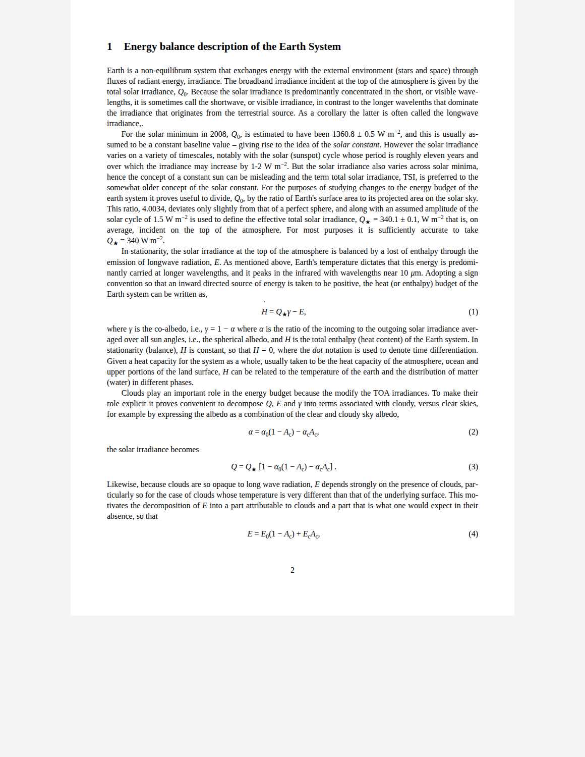1 Energy balance description of the Earth System
Earth is a non-equilibrum system that exchanges energy with the external environment (stars and space) through fluxes of radiant energy, irradiance. The broadband irradiance incident at the top of the atmosphere is given by the total solar irradiance, Q0. Because the solar irradiance is predominantly concentrated in the short, or visible wavelengths, it is sometimes call the shortwave, or visible irradiance, in contrast to the longer wavelenths that dominate the irradiance that originates from the terrestrial source. As a corollary the latter is often called the longwave irradiance,.
For the solar minimum in 2008, Q0, is estimated to have been 1360.8 ± 0.5 W m−2, and this is usually assumed to be a constant baseline value – giving rise to the idea of the solar constant. However the solar irradiance varies on a variety of timescales, notably with the solar (sunspot) cycle whose period is roughly eleven years and over which the irradiance may increase by 1-2 W m−2. But the solar irradiance also varies across solar minima, hence the concept of a constant sun can be misleading and the term total solar irradiance, TSI, is preferred to the somewhat older concept of the solar constant. For the purposes of studying changes to the energy budget of the earth system it proves useful to divide, Q0, by the ratio of Earth's surface area to its projected area on the solar sky. This ratio, 4.0034, deviates only slightly from that of a perfect sphere, and along with an assumed amplitude of the solar cycle of 1.5 W m−2 is used to define the effective total solar irradiance, Q★ = 340.1 ± 0.1, W m−2 that is, on average, incident on the top of the atmosphere. For most purposes it is sufficiently accurate to take Q★ = 340 W m−2.
In stationarity, the solar irradiance at the top of the atmosphere is balanced by a lost of enthalpy through the emission of longwave radiation, E. As mentioned above, Earth's temperature dictates that this energy is predominantly carried at longer wavelengths, and it peaks in the infrared with wavelengths near 10 μm. Adopting a sign convention so that an inward directed source of energy is taken to be positive, the heat (or enthalpy) budget of the Earth system can be written as,
H = Q★γ − E,
(1)
where γ is the co-albedo, i.e., γ = 1 − α where α is the ratio of the incoming to the outgoing solar irradiance averaged over all sun angles, i.e., the spherical albedo, and H is the total enthalpy (heat content) of the Earth system. In stationarity (balance), H is constant, so that H = 0, where the dot notation is used to denote time differentiation. Given a heat capacity for the system as a whole, usually taken to be the heat capacity of the atmosphere, ocean and upper portions of the land surface, H can be related to the temperature of the earth and the distribution of matter (water) in different phases.
Clouds play an important role in the energy budget because the modify the TOA irradiances. To make their role explicit it proves convenient to decompose Q, E and γ into terms associated with cloudy, versus clear skies, for example by expressing the albedo as a combination of the clear and cloudy sky albedo,
α = α0(1 − Ac) − αcAc,
(2)
the solar irradiance becomes
Q = Q★ [1 − α0(1 − Ac) − αcAc] .
(3)
Likewise, because clouds are so opaque to long wave radiation, E depends strongly on the presence of clouds, particularly so for the case of clouds whose temperature is very different than that of the underlying surface. This motivates the decomposition of E into a part attributable to clouds and a part that is what one would expect in their absence, so that
E = E0(1 − Ac) + EcAc,
(4)
2